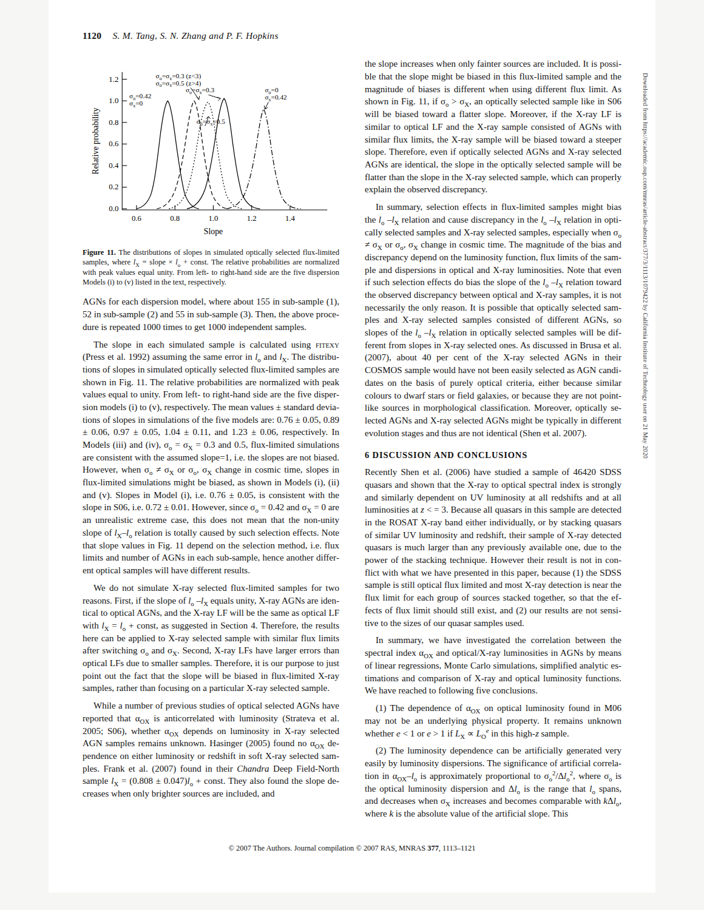1120 S. M. Tang, S. N. Zhang and P. F. Hopkins
Downloaded from https://academic.oup.com/mnras/article-abstract/377/3/1113/1079422 by California Institute of Technology user on 21 May 2020
1.2 1.0 0.8 0.6 0.4 0.2 0.0 0.6 0.8 1.0 1.2 1.4 Slope Relative probability σo=σx=0.3 (z<3) σo=σx=0.5 (z>4) σo=0.42 σx=0 σo=σx=0.3 σo=σx=0.5 σo=0 σx=0.42
Figure 11. The distributions of slopes in simulated optically selected flux-limited samples, where lX = slope × lo + const. The relative probabilities are normalized with peak values equal unity. From left- to right-hand side are the five dispersion Models (i) to (v) listed in the text, respectively.
AGNs for each dispersion model, where about 155 in sub-sample (1), 52 in sub-sample (2) and 55 in sub-sample (3). Then, the above procedure is repeated 1000 times to get 1000 independent samples.
The slope in each simulated sample is calculated using fitexy (Press et al. 1992) assuming the same error in lo and lX. The distributions of slopes in simulated optically selected flux-limited samples are shown in Fig. 11. The relative probabilities are normalized with peak values equal to unity. From left- to right-hand side are the five dispersion models (i) to (v), respectively. The mean values ± standard deviations of slopes in simulations of the five models are: 0.76 ± 0.05, 0.89 ± 0.06, 0.97 ± 0.05, 1.04 ± 0.11, and 1.23 ± 0.06, respectively. In Models (iii) and (iv), σo = σX = 0.3 and 0.5, flux-limited simulations are consistent with the assumed slope=1, i.e. the slopes are not biased. However, when σo ≠ σX or σo, σX change in cosmic time, slopes in flux-limited simulations might be biased, as shown in Models (i), (ii) and (v). Slopes in Model (i), i.e. 0.76 ± 0.05, is consistent with the slope in S06, i.e. 0.72 ± 0.01. However, since σo = 0.42 and σX = 0 are an unrealistic extreme case, this does not mean that the non-unity slope of lX–lo relation is totally caused by such selection effects. Note that slope values in Fig. 11 depend on the selection method, i.e. flux limits and number of AGNs in each sub-sample, hence another different optical samples will have different results.
We do not simulate X-ray selected flux-limited samples for two reasons. First, if the slope of lo –lX equals unity, X-ray AGNs are identical to optical AGNs, and the X-ray LF will be the same as optical LF with lX = lo + const, as suggested in Section 4. Therefore, the results here can be applied to X-ray selected sample with similar flux limits after switching σo and σX. Second, X-ray LFs have larger errors than optical LFs due to smaller samples. Therefore, it is our purpose to just point out the fact that the slope will be biased in flux-limited X-ray samples, rather than focusing on a particular X-ray selected sample.
While a number of previous studies of optical selected AGNs have reported that αOX is anticorrelated with luminosity (Strateva et al. 2005; S06), whether αOX depends on luminosity in X-ray selected AGN samples remains unknown. Hasinger (2005) found no αOX dependence on either luminosity or redshift in soft X-ray selected samples. Frank et al. (2007) found in their Chandra Deep Field-North sample lX = (0.808 ± 0.047)lo + const. They also found the slope decreases when only brighter sources are included, and
the slope increases when only fainter sources are included. It is possible that the slope might be biased in this flux-limited sample and the magnitude of biases is different when using different flux limit. As shown in Fig. 11, if σo > σX, an optically selected sample like in S06 will be biased toward a flatter slope. Moreover, if the X-ray LF is similar to optical LF and the X-ray sample consisted of AGNs with similar flux limits, the X-ray sample will be biased toward a steeper slope. Therefore, even if optically selected AGNs and X-ray selected AGNs are identical, the slope in the optically selected sample will be flatter than the slope in the X-ray selected sample, which can properly explain the observed discrepancy.
In summary, selection effects in flux-limited samples might bias the lo –lX relation and cause discrepancy in the lo –lX relation in optically selected samples and X-ray selected samples, especially when σo ≠ σX or σo, σX change in cosmic time. The magnitude of the bias and discrepancy depend on the luminosity function, flux limits of the sample and dispersions in optical and X-ray luminosities. Note that even if such selection effects do bias the slope of the lo –lX relation toward the observed discrepancy between optical and X-ray samples, it is not necessarily the only reason. It is possible that optically selected samples and X-ray selected samples consisted of different AGNs, so slopes of the lo –lX relation in optically selected samples will be different from slopes in X-ray selected ones. As discussed in Brusa et al. (2007), about 40 per cent of the X-ray selected AGNs in their COSMOS sample would have not been easily selected as AGN candidates on the basis of purely optical criteria, either because similar colours to dwarf stars or field galaxies, or because they are not point-like sources in morphological classification. Moreover, optically selected AGNs and X-ray selected AGNs might be typically in different evolution stages and thus are not identical (Shen et al. 2007).
6 Discussion and conclusions
Recently Shen et al. (2006) have studied a sample of 46420 SDSS quasars and shown that the X-ray to optical spectral index is strongly and similarly dependent on UV luminosity at all redshifts and at all luminosities at z < = 3. Because all quasars in this sample are detected in the ROSAT X-ray band either individually, or by stacking quasars of similar UV luminosity and redshift, their sample of X-ray detected quasars is much larger than any previously available one, due to the power of the stacking technique. However their result is not in conflict with what we have presented in this paper, because (1) the SDSS sample is still optical flux limited and most X-ray detection is near the flux limit for each group of sources stacked together, so that the effects of flux limit should still exist, and (2) our results are not sensitive to the sizes of our quasar samples used.
In summary, we have investigated the correlation between the spectral index αOX and optical/X-ray luminosities in AGNs by means of linear regressions, Monte Carlo simulations, simplified analytic estimations and comparison of X-ray and optical luminosity functions. We have reached to following five conclusions.
(1) The dependence of αOX on optical luminosity found in M06 may not be an underlying physical property. It remains unknown whether e < 1 or e > 1 if LX ∝ LOe in this high-z sample.
(2) The luminosity dependence can be artificially generated very easily by luminosity dispersions. The significance of artificial correlation in αOX–lo is approximately proportional to σo2/Δlo2, where σo is the optical luminosity dispersion and Δlo is the range that lo spans, and decreases when σX increases and becomes comparable with k Δlo, where k is the absolute value of the artificial slope. This
© 2007 The Authors. Journal compilation © 2007 RAS, MNRAS 377, 1113–1121